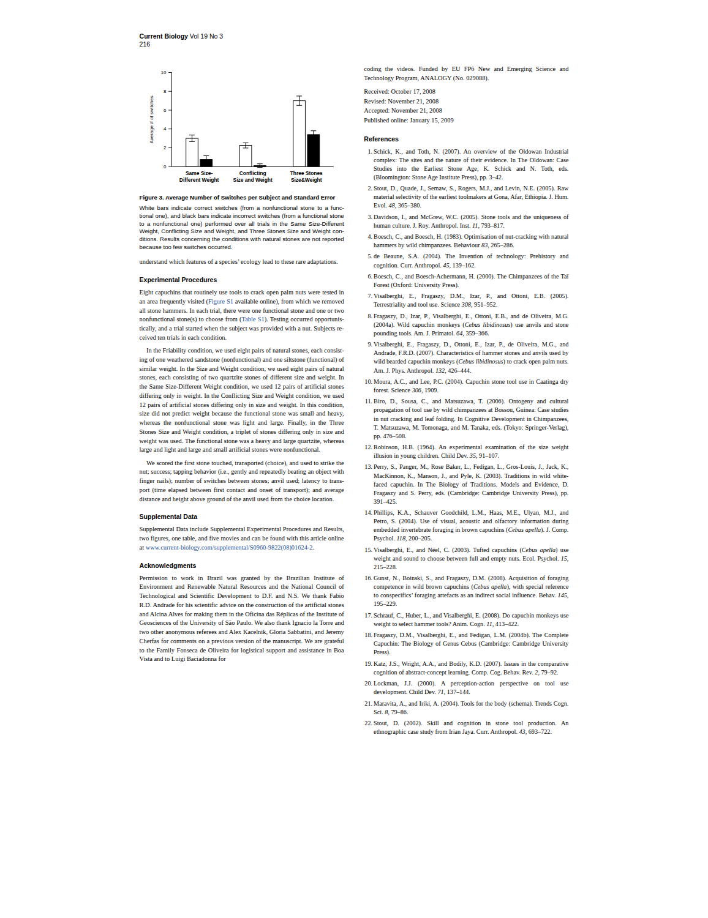Current Biology Vol 19 No 3 216
0 2 4 6 8 10 Average # of switches Same Size- Different Weight Conflicting Size and Weight Three Stones Size&Weight
Figure 3. Average Number of Switches per Subject and Standard Error
White bars indicate correct switches (from a nonfunctional stone to a functional one), and black bars indicate incorrect switches (from a functional stone to a nonfunctional one) performed over all trials in the Same Size-Different Weight, Conflicting Size and Weight, and Three Stones Size and Weight conditions. Results concerning the conditions with natural stones are not reported because too few switches occurred.
understand which features of a species’ ecology lead to these rare adaptations.
Experimental Procedures
Eight capuchins that routinely use tools to crack open palm nuts were tested in an area frequently visited (Figure S1 available online), from which we removed all stone hammers. In each trial, there were one functional stone and one or two nonfunctional stone(s) to choose from (Table S1). Testing occurred opportunistically, and a trial started when the subject was provided with a nut. Subjects received ten trials in each condition.
In the Friability condition, we used eight pairs of natural stones, each consisting of one weathered sandstone (nonfunctional) and one siltstone (functional) of similar weight. In the Size and Weight condition, we used eight pairs of natural stones, each consisting of two quartzite stones of different size and weight. In the Same Size-Different Weight condition, we used 12 pairs of artificial stones differing only in weight. In the Conflicting Size and Weight condition, we used 12 pairs of artificial stones differing only in size and weight. In this condition, size did not predict weight because the functional stone was small and heavy, whereas the nonfunctional stone was light and large. Finally, in the Three Stones Size and Weight condition, a triplet of stones differing only in size and weight was used. The functional stone was a heavy and large quartzite, whereas large and light and large and small artificial stones were nonfunctional.
We scored the first stone touched, transported (choice), and used to strike the nut; success; tapping behavior (i.e., gently and repeatedly beating an object with finger nails); number of switches between stones; anvil used; latency to transport (time elapsed between first contact and onset of transport); and average distance and height above ground of the anvil used from the choice location.
Supplemental Data
Supplemental Data include Supplemental Experimental Procedures and Results, two figures, one table, and five movies and can be found with this article online at www.current-biology.com/supplemental/S0960-9822(08)01624-2.
Acknowledgments
Permission to work in Brazil was granted by the Brazilian Institute of Environment and Renewable Natural Resources and the National Council of Technological and Scientific Development to D.F. and N.S. We thank Fabio R.D. Andrade for his scientific advice on the construction of the artificial stones and Alcina Alves for making them in the Oficina das Réplicas of the Institute of Geosciences of the University of São Paulo. We also thank Ignacio la Torre and two other anonymous referees and Alex Kacelnik, Gloria Sabbatini, and Jeremy Cherfas for comments on a previous version of the manuscript. We are grateful to the Family Fonseca de Oliveira for logistical support and assistance in Boa Vista and to Luigi Baciadonna for
coding the videos. Funded by EU FP6 New and Emerging Science and Technology Program, ANALOGY (No. 029088).
Received: October 17, 2008
Revised: November 21, 2008
Accepted: November 21, 2008
Published online: January 15, 2009
References
1. Schick, K., and Toth, N. (2007). An overview of the Oldowan Industrial complex: The sites and the nature of their evidence. In The Oldowan: Case Studies into the Earliest Stone Age, K. Schick and N. Toth, eds. (Bloomington: Stone Age Institute Press), pp. 3–42.
2. Stout, D., Quade, J., Semaw, S., Rogers, M.J., and Levin, N.E. (2005). Raw material selectivity of the earliest toolmakers at Gona, Afar, Ethiopia. J. Hum. Evol. 48, 365–380.
3. Davidson, I., and McGrew, W.C. (2005). Stone tools and the uniqueness of human culture. J. Roy. Anthropol. Inst. 11, 793–817.
4. Boesch, C., and Boesch, H. (1983). Optimisation of nut-cracking with natural hammers by wild chimpanzees. Behaviour 83, 265–286.
5. de Beaune, S.A. (2004). The Invention of technology: Prehistory and cognition. Curr. Anthropol. 45, 139–162.
6. Boesch, C., and Boesch-Achermann, H. (2000). The Chimpanzees of the Taï Forest (Oxford: University Press).
7. Visalberghi, E., Fragaszy, D.M., Izar, P., and Ottoni, E.B. (2005). Terrestriality and tool use. Science 308, 951–952.
8. Fragaszy, D., Izar, P., Visalberghi, E., Ottoni, E.B., and de Oliveira, M.G. (2004a). Wild capuchin monkeys (Cebus libidinosus) use anvils and stone pounding tools. Am. J. Primatol. 64, 359–366.
9. Visalberghi, E., Fragaszy, D., Ottoni, E., Izar, P., de Oliveira, M.G., and Andrade, F.R.D. (2007). Characteristics of hammer stones and anvils used by wild bearded capuchin monkeys (Cebus libidinosus) to crack open palm nuts. Am. J. Phys. Anthropol. 132, 426–444.
10. Moura, A.C., and Lee, P.C. (2004). Capuchin stone tool use in Caatinga dry forest. Science 306, 1909.
11. Biro, D., Sousa, C., and Matsuzawa, T. (2006). Ontogeny and cultural propagation of tool use by wild chimpanzees at Bossou, Guinea: Case studies in nut cracking and leaf folding. In Cognitive Development in Chimpanzees, T. Matsuzawa, M. Tomonaga, and M. Tanaka, eds. (Tokyo: Springer-Verlag), pp. 476–508.
12. Robinson, H.B. (1964). An experimental examination of the size weight illusion in young children. Child Dev. 35, 91–107.
13. Perry, S., Panger, M., Rose Baker, L., Fedigan, L., Gros-Louis, J., Jack, K., MacKinnon, K., Manson, J., and Pyle, K. (2003). Traditions in wild white-faced capuchin. In The Biology of Traditions. Models and Evidence, D. Fragaszy and S. Perry, eds. (Cambridge: Cambridge University Press), pp. 391–425.
14. Phillips, K.A., Schauver Goodchild, L.M., Haas, M.E., Ulyan, M.J., and Petro, S. (2004). Use of visual, acoustic and olfactory information during embedded invertebrate foraging in brown capuchins (Cebus apella). J. Comp. Psychol. 118, 200–205.
15. Visalberghi, E., and Néel, C. (2003). Tufted capuchins (Cebus apella) use weight and sound to choose between full and empty nuts. Ecol. Psychol. 15, 215–228.
16. Gunst, N., Boinski, S., and Fragaszy, D.M. (2008). Acquisition of foraging competence in wild brown capuchins (Cebus apella), with special reference to conspecifics’ foraging artefacts as an indirect social influence. Behav. 145, 195–229.
17. Schrauf, C., Huber, L., and Visalberghi, E. (2008). Do capuchin monkeys use weight to select hammer tools? Anim. Cogn. 11, 413–422.
18. Fragaszy, D.M., Visalberghi, E., and Fedigan, L.M. (2004b). The Complete Capuchin: The Biology of Genus Cebus (Cambridge: Cambridge University Press).
19. Katz, J.S., Wright, A.A., and Bodily, K.D. (2007). Issues in the comparative cognition of abstract-concept learning. Comp. Cog. Behav. Rev. 2, 79–92.
20. Lockman, J.J. (2000). A perception-action perspective on tool use development. Child Dev. 71, 137–144.
21. Maravita, A., and Iriki, A. (2004). Tools for the body (schema). Trends Cogn. Sci. 8, 79–86.
22. Stout, D. (2002). Skill and cognition in stone tool production. An ethnographic case study from Irian Jaya. Curr. Anthropol. 43, 693–722.